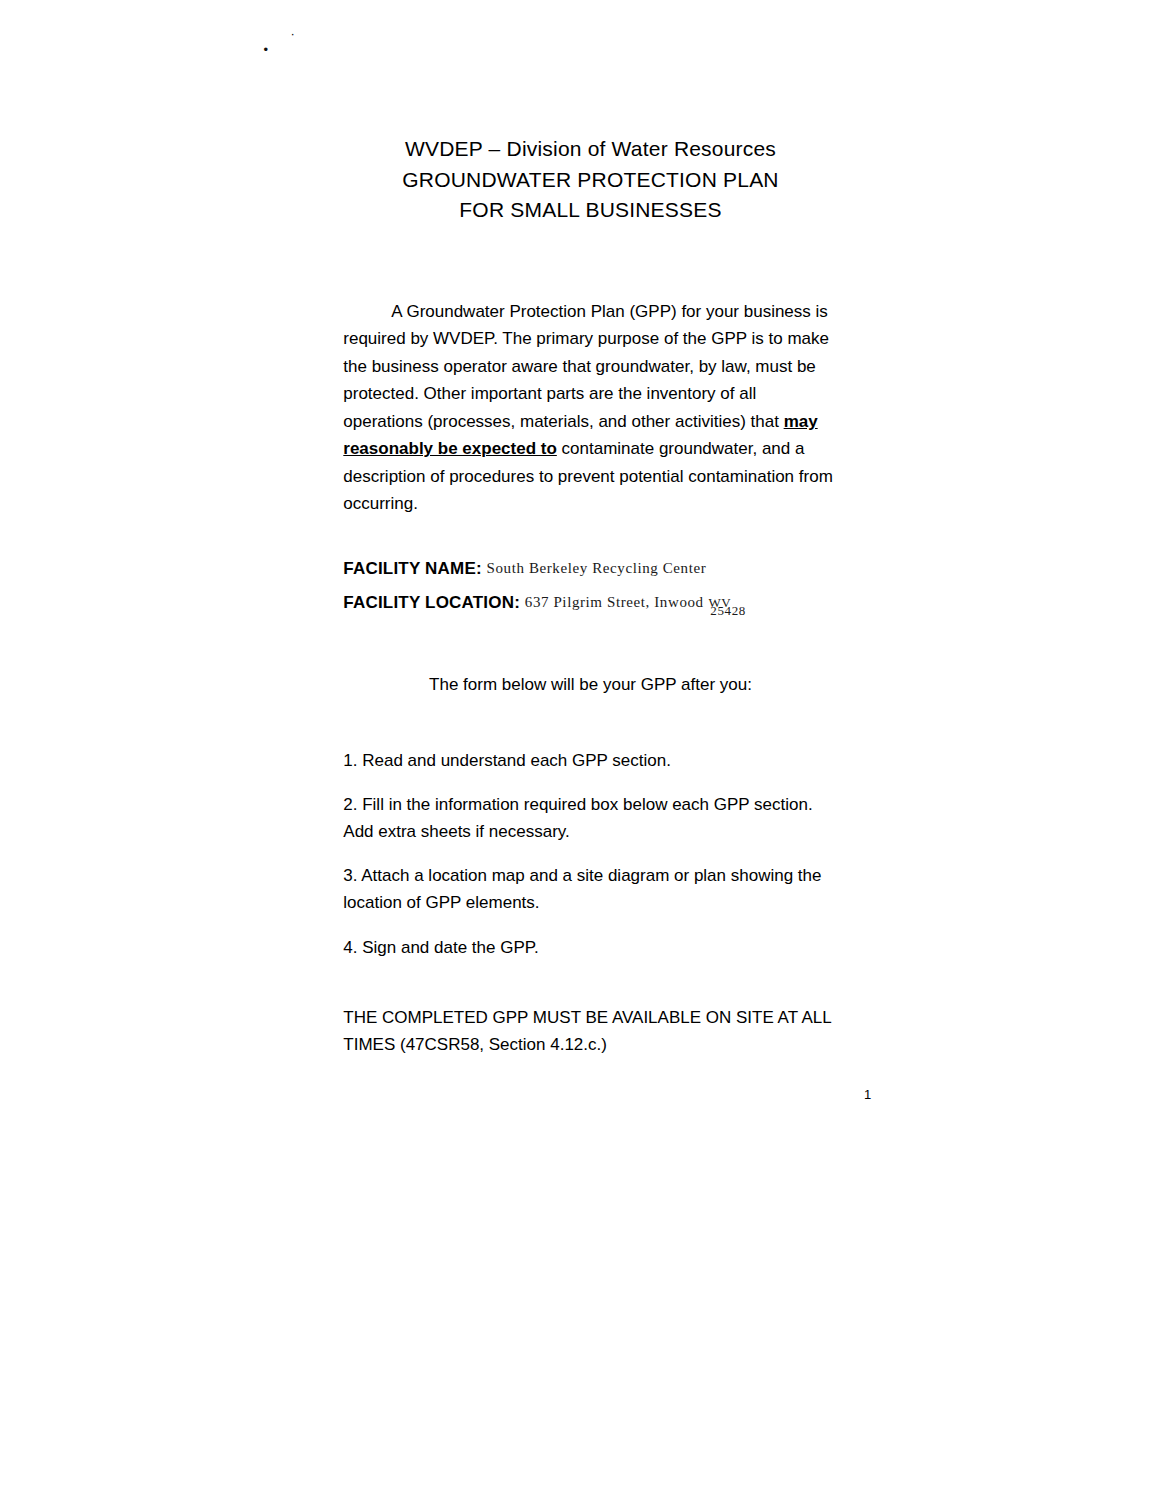• ·
WVDEP – Division of Water Resources GROUNDWATER PROTECTION PLAN FOR SMALL BUSINESSES
A Groundwater Protection Plan (GPP) for your business is required by WVDEP. The primary purpose of the GPP is to make the business operator aware that groundwater, by law, must be protected. Other important parts are the inventory of all operations (processes, materials, and other activities) that may reasonably be expected to contaminate groundwater, and a description of procedures to prevent potential contamination from occurring.
FACILITY NAME: South Berkeley Recycling Center
FACILITY LOCATION: 637 Pilgrim Street, Inwood WV 25428
The form below will be your GPP after you:
1. Read and understand each GPP section.
2. Fill in the information required box below each GPP section. Add extra sheets if necessary.
3. Attach a location map and a site diagram or plan showing the location of GPP elements.
4. Sign and date the GPP.
THE COMPLETED GPP MUST BE AVAILABLE ON SITE AT ALL TIMES (47CSR58, Section 4.12.c.)
1